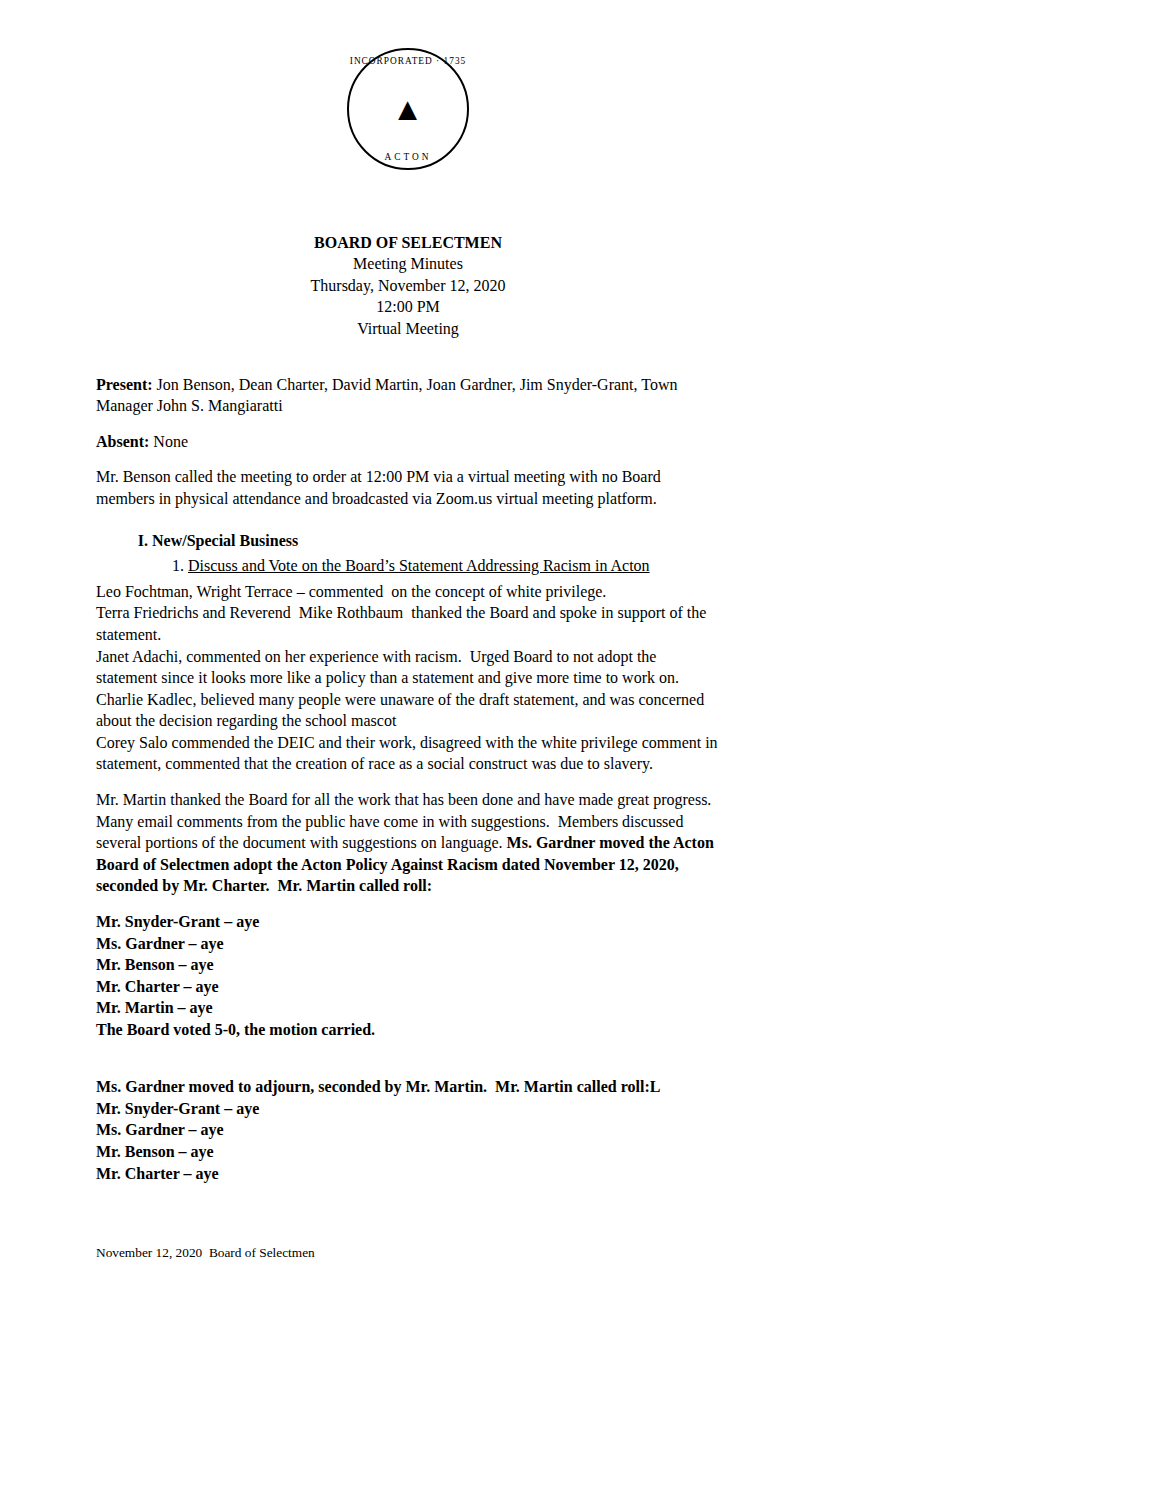INCORPORATED · 1735 ▲ ACTON
BOARD OF SELECTMEN Meeting Minutes Thursday, November 12, 2020 12:00 PM Virtual Meeting
Present: Jon Benson, Dean Charter, David Martin, Joan Gardner, Jim Snyder-Grant, Town Manager John S. Mangiaratti
Absent: None
Mr. Benson called the meeting to order at 12:00 PM via a virtual meeting with no Board members in physical attendance and broadcasted via Zoom.us virtual meeting platform.
New/Special Business
Discuss and Vote on the Board’s Statement Addressing Racism in Acton
Leo Fochtman, Wright Terrace – commented on the concept of white privilege.
Terra Friedrichs and Reverend Mike Rothbaum thanked the Board and spoke in support of the statement.
Janet Adachi, commented on her experience with racism. Urged Board to not adopt the statement since it looks more like a policy than a statement and give more time to work on.
Charlie Kadlec, believed many people were unaware of the draft statement, and was concerned about the decision regarding the school mascot
Corey Salo commended the DEIC and their work, disagreed with the white privilege comment in statement, commented that the creation of race as a social construct was due to slavery.
Mr. Martin thanked the Board for all the work that has been done and have made great progress. Many email comments from the public have come in with suggestions. Members discussed several portions of the document with suggestions on language. Ms. Gardner moved the Acton Board of Selectmen adopt the Acton Policy Against Racism dated November 12, 2020, seconded by Mr. Charter. Mr. Martin called roll:
Mr. Snyder-Grant – aye
Ms. Gardner – aye
Mr. Benson – aye
Mr. Charter – aye
Mr. Martin – aye
The Board voted 5-0, the motion carried.
Ms. Gardner moved to adjourn, seconded by Mr. Martin. Mr. Martin called roll:L
Mr. Snyder-Grant – aye
Ms. Gardner – aye
Mr. Benson – aye
Mr. Charter – aye
November 12, 2020 Board of Selectmen